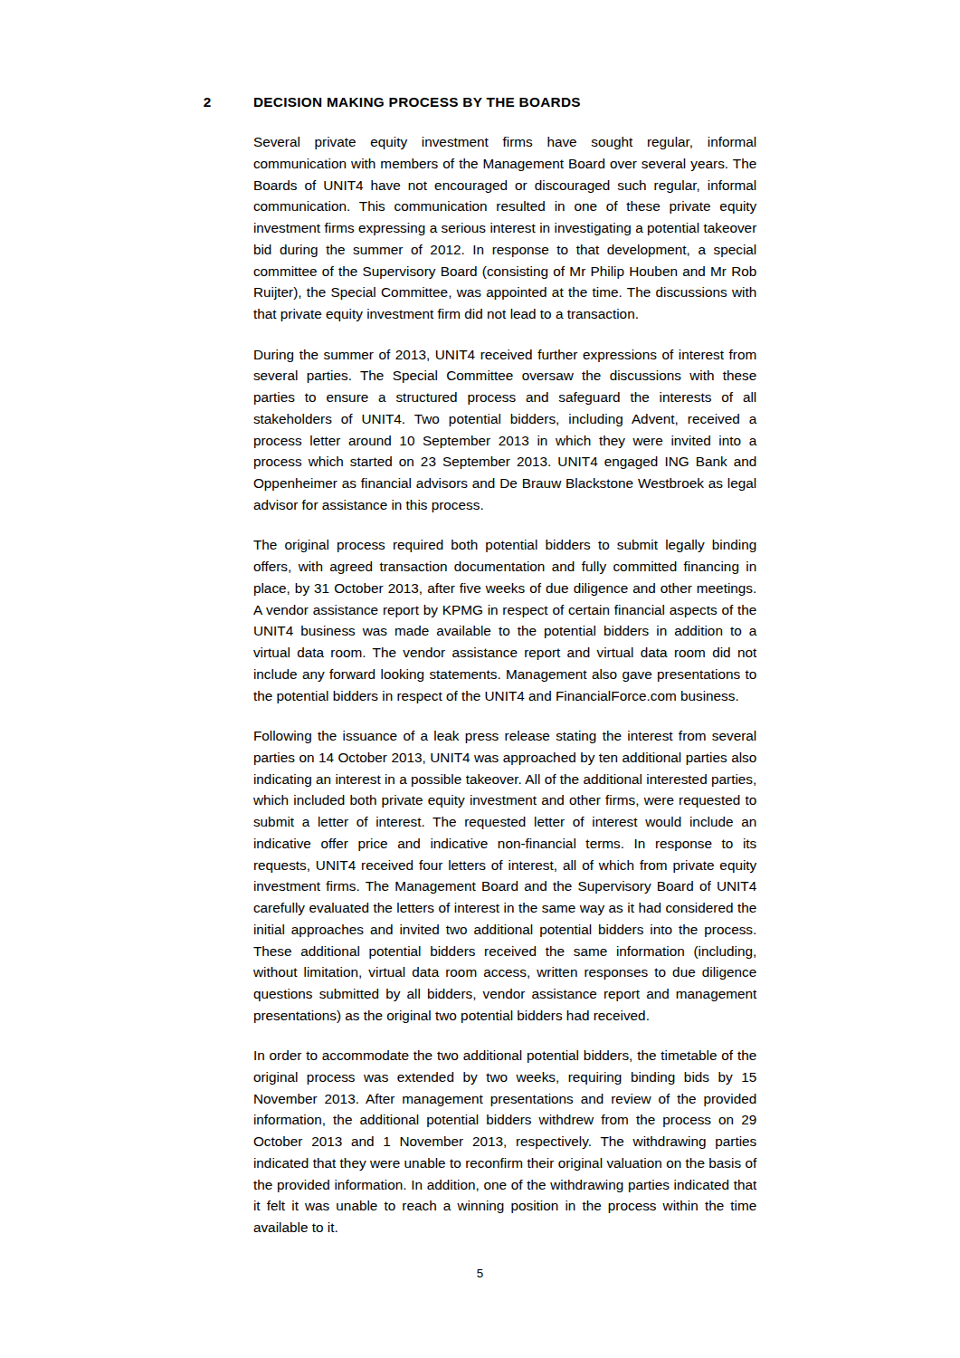2 DECISION MAKING PROCESS BY THE BOARDS
Several private equity investment firms have sought regular, informal communication with members of the Management Board over several years. The Boards of UNIT4 have not encouraged or discouraged such regular, informal communication. This communication resulted in one of these private equity investment firms expressing a serious interest in investigating a potential takeover bid during the summer of 2012. In response to that development, a special committee of the Supervisory Board (consisting of Mr Philip Houben and Mr Rob Ruijter), the Special Committee, was appointed at the time. The discussions with that private equity investment firm did not lead to a transaction.
During the summer of 2013, UNIT4 received further expressions of interest from several parties. The Special Committee oversaw the discussions with these parties to ensure a structured process and safeguard the interests of all stakeholders of UNIT4. Two potential bidders, including Advent, received a process letter around 10 September 2013 in which they were invited into a process which started on 23 September 2013. UNIT4 engaged ING Bank and Oppenheimer as financial advisors and De Brauw Blackstone Westbroek as legal advisor for assistance in this process.
The original process required both potential bidders to submit legally binding offers, with agreed transaction documentation and fully committed financing in place, by 31 October 2013, after five weeks of due diligence and other meetings. A vendor assistance report by KPMG in respect of certain financial aspects of the UNIT4 business was made available to the potential bidders in addition to a virtual data room. The vendor assistance report and virtual data room did not include any forward looking statements. Management also gave presentations to the potential bidders in respect of the UNIT4 and FinancialForce.com business.
Following the issuance of a leak press release stating the interest from several parties on 14 October 2013, UNIT4 was approached by ten additional parties also indicating an interest in a possible takeover. All of the additional interested parties, which included both private equity investment and other firms, were requested to submit a letter of interest. The requested letter of interest would include an indicative offer price and indicative non-financial terms. In response to its requests, UNIT4 received four letters of interest, all of which from private equity investment firms. The Management Board and the Supervisory Board of UNIT4 carefully evaluated the letters of interest in the same way as it had considered the initial approaches and invited two additional potential bidders into the process. These additional potential bidders received the same information (including, without limitation, virtual data room access, written responses to due diligence questions submitted by all bidders, vendor assistance report and management presentations) as the original two potential bidders had received.
In order to accommodate the two additional potential bidders, the timetable of the original process was extended by two weeks, requiring binding bids by 15 November 2013. After management presentations and review of the provided information, the additional potential bidders withdrew from the process on 29 October 2013 and 1 November 2013, respectively. The withdrawing parties indicated that they were unable to reconfirm their original valuation on the basis of the provided information. In addition, one of the withdrawing parties indicated that it felt it was unable to reach a winning position in the process within the time available to it.
5